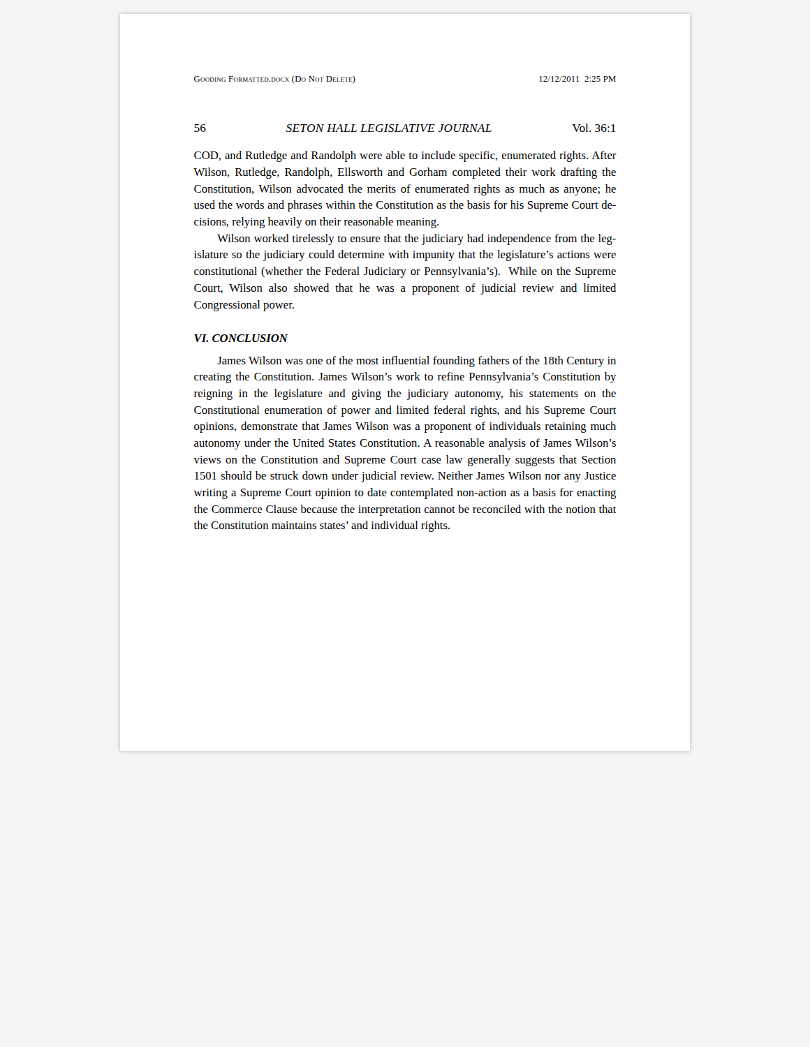Gooding Formatted.docx (Do Not Delete) 12/12/2011 2:25 PM
56 SETON HALL LEGISLATIVE JOURNAL Vol. 36:1
COD, and Rutledge and Randolph were able to include specific, enumerated rights. After Wilson, Rutledge, Randolph, Ellsworth and Gorham completed their work drafting the Constitution, Wilson advocated the merits of enumerated rights as much as anyone; he used the words and phrases within the Constitution as the basis for his Supreme Court decisions, relying heavily on their reasonable meaning.
Wilson worked tirelessly to ensure that the judiciary had independence from the legislature so the judiciary could determine with impunity that the legislature’s actions were constitutional (whether the Federal Judiciary or Pennsylvania’s). While on the Supreme Court, Wilson also showed that he was a proponent of judicial review and limited Congressional power.
VI. CONCLUSION
James Wilson was one of the most influential founding fathers of the 18th Century in creating the Constitution. James Wilson’s work to refine Pennsylvania’s Constitution by reigning in the legislature and giving the judiciary autonomy, his statements on the Constitutional enumeration of power and limited federal rights, and his Supreme Court opinions, demonstrate that James Wilson was a proponent of individuals retaining much autonomy under the United States Constitution. A reasonable analysis of James Wilson’s views on the Constitution and Supreme Court case law generally suggests that Section 1501 should be struck down under judicial review. Neither James Wilson nor any Justice writing a Supreme Court opinion to date contemplated non-action as a basis for enacting the Commerce Clause because the interpretation cannot be reconciled with the notion that the Constitution maintains states’ and individual rights.